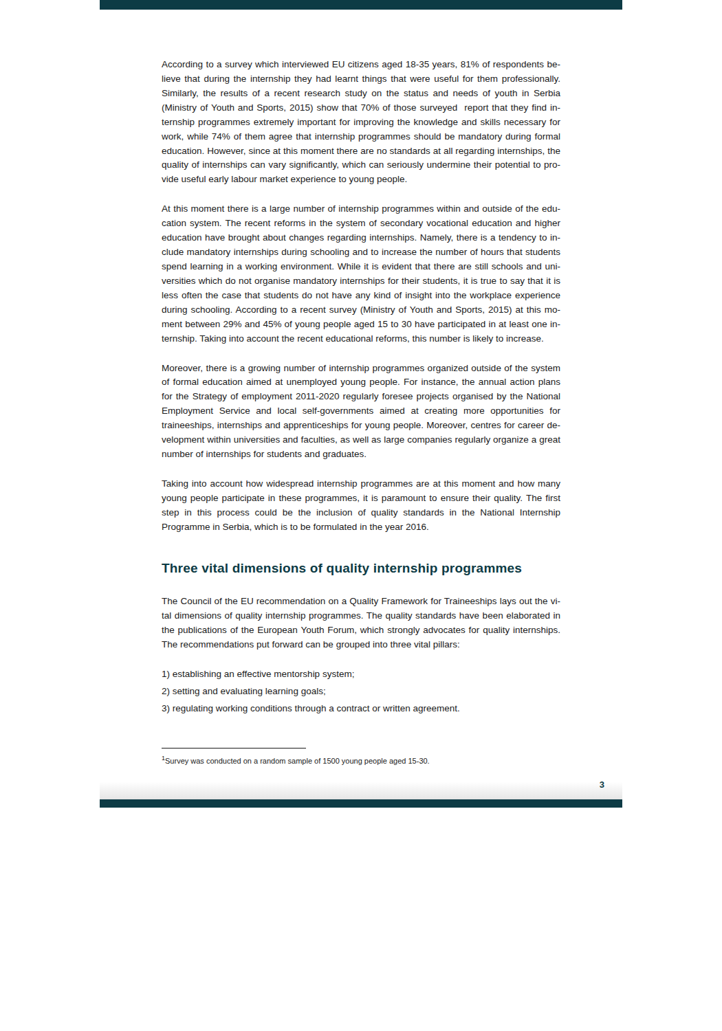According to a survey which interviewed EU citizens aged 18-35 years, 81% of respondents believe that during the internship they had learnt things that were useful for them professionally. Similarly, the results of a recent research study on the status and needs of youth in Serbia (Ministry of Youth and Sports, 2015) show that 70% of those surveyed report that they find internship programmes extremely important for improving the knowledge and skills necessary for work, while 74% of them agree that internship programmes should be mandatory during formal education. However, since at this moment there are no standards at all regarding internships, the quality of internships can vary significantly, which can seriously undermine their potential to provide useful early labour market experience to young people.
At this moment there is a large number of internship programmes within and outside of the education system. The recent reforms in the system of secondary vocational education and higher education have brought about changes regarding internships. Namely, there is a tendency to include mandatory internships during schooling and to increase the number of hours that students spend learning in a working environment. While it is evident that there are still schools and universities which do not organise mandatory internships for their students, it is true to say that it is less often the case that students do not have any kind of insight into the workplace experience during schooling. According to a recent survey (Ministry of Youth and Sports, 2015) at this moment between 29% and 45% of young people aged 15 to 30 have participated in at least one internship. Taking into account the recent educational reforms, this number is likely to increase.
Moreover, there is a growing number of internship programmes organized outside of the system of formal education aimed at unemployed young people. For instance, the annual action plans for the Strategy of employment 2011-2020 regularly foresee projects organised by the National Employment Service and local self-governments aimed at creating more opportunities for traineeships, internships and apprenticeships for young people. Moreover, centres for career development within universities and faculties, as well as large companies regularly organize a great number of internships for students and graduates.
Taking into account how widespread internship programmes are at this moment and how many young people participate in these programmes, it is paramount to ensure their quality. The first step in this process could be the inclusion of quality standards in the National Internship Programme in Serbia, which is to be formulated in the year 2016.
Three vital dimensions of quality internship programmes
The Council of the EU recommendation on a Quality Framework for Traineeships lays out the vital dimensions of quality internship programmes. The quality standards have been elaborated in the publications of the European Youth Forum, which strongly advocates for quality internships. The recommendations put forward can be grouped into three vital pillars:
1) establishing an effective mentorship system;
2) setting and evaluating learning goals;
3) regulating working conditions through a contract or written agreement.
1Survey was conducted on a random sample of 1500 young people aged 15-30.
3